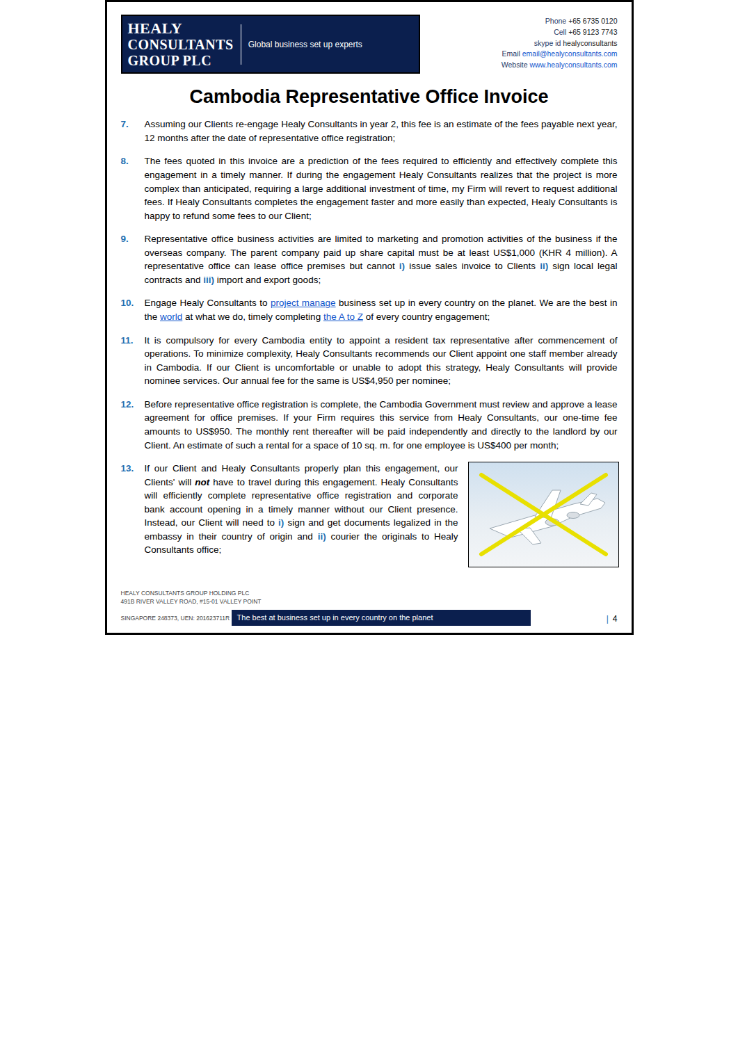HEALY
CONSULTANTS
GROUP PLC
Global business set up experts
Phone +65 6735 0120
Cell +65 9123 7743
skype id healyconsultants
Email email@healyconsultants.com
Website www.healyconsultants.com
Cambodia Representative Office Invoice
7. Assuming our Clients re-engage Healy Consultants in year 2, this fee is an estimate of the fees payable next year, 12 months after the date of representative office registration;
8. The fees quoted in this invoice are a prediction of the fees required to efficiently and effectively complete this engagement in a timely manner. If during the engagement Healy Consultants realizes that the project is more complex than anticipated, requiring a large additional investment of time, my Firm will revert to request additional fees. If Healy Consultants completes the engagement faster and more easily than expected, Healy Consultants is happy to refund some fees to our Client;
9. Representative office business activities are limited to marketing and promotion activities of the business if the overseas company. The parent company paid up share capital must be at least US$1,000 (KHR 4 million). A representative office can lease office premises but cannot i) issue sales invoice to Clients ii) sign local legal contracts and iii) import and export goods;
10. Engage Healy Consultants to project manage business set up in every country on the planet. We are the best in the world at what we do, timely completing the A to Z of every country engagement;
11. It is compulsory for every Cambodia entity to appoint a resident tax representative after commencement of operations. To minimize complexity, Healy Consultants recommends our Client appoint one staff member already in Cambodia. If our Client is uncomfortable or unable to adopt this strategy, Healy Consultants will provide nominee services. Our annual fee for the same is US$4,950 per nominee;
12. Before representative office registration is complete, the Cambodia Government must review and approve a lease agreement for office premises. If your Firm requires this service from Healy Consultants, our one-time fee amounts to US$950. The monthly rent thereafter will be paid independently and directly to the landlord by our Client. An estimate of such a rental for a space of 10 sq. m. for one employee is US$400 per month;
13.
If our Client and Healy Consultants properly plan this engagement, our Clients' will not have to travel during this engagement. Healy Consultants will efficiently complete representative office registration and corporate bank account opening in a timely manner without our Client presence. Instead, our Client will need to i) sign and get documents legalized in the embassy in their country of origin and ii) courier the originals to Healy Consultants office;
HEALY CONSULTANTS GROUP HOLDING PLC
491B RIVER VALLEY ROAD, #15-01 VALLEY POINT
SINGAPORE 248373, UEN: 201623711R
|4
The best at business set up in every country on the planet